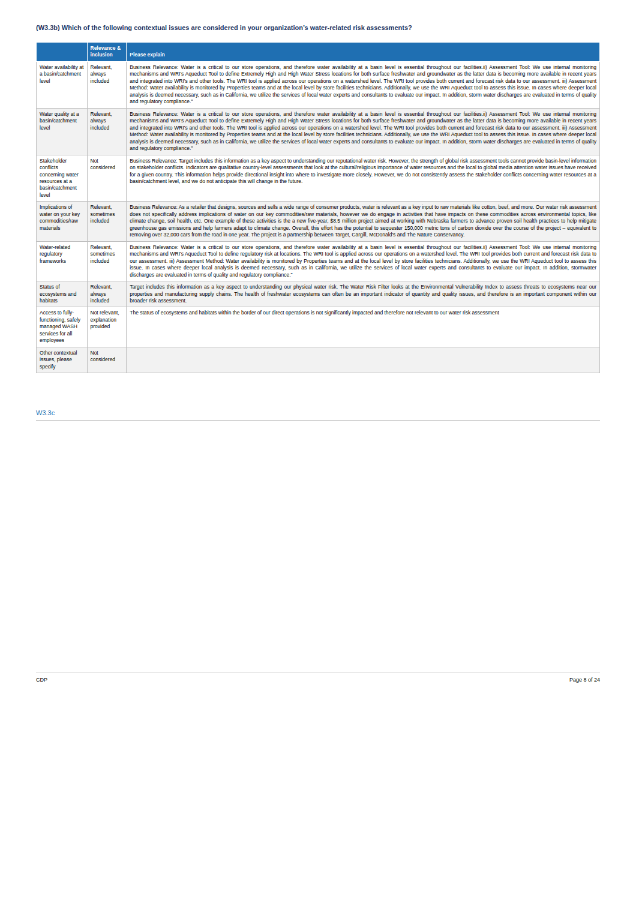(W3.3b) Which of the following contextual issues are considered in your organization’s water-related risk assessments?
| | Relevance & inclusion | Please explain |
| --- | --- | --- |
| Water availability at a basin/catchment level | Relevant, always included | Business Relevance: Water is a critical to our store operations, and therefore water availability at a basin level is essential throughout our facilities.ii) Assessment Tool: We use internal monitoring mechanisms and WRI's Aqueduct Tool to define Extremely High and High Water Stress locations for both surface freshwater and groundwater as the latter data is becoming more available in recent years and integrated into WRI's and other tools. The WRI tool is applied across our operations on a watershed level. The WRI tool provides both current and forecast risk data to our assessment. iii) Assessment Method: Water availability is monitored by Properties teams and at the local level by store facilities technicians. Additionally, we use the WRI Aqueduct tool to assess this issue. In cases where deeper local analysis is deemed necessary, such as in California, we utilize the services of local water experts and consultants to evaluate our impact. In addition, storm water discharges are evaluated in terms of quality and regulatory compliance." |
| Water quality at a basin/catchment level | Relevant, always included | Business Relevance: Water is a critical to our store operations, and therefore water availability at a basin level is essential throughout our facilities.ii) Assessment Tool: We use internal monitoring mechanisms and WRI's Aqueduct Tool to define Extremely High and High Water Stress locations for both surface freshwater and groundwater as the latter data is becoming more available in recent years and integrated into WRI's and other tools. The WRI tool is applied across our operations on a watershed level. The WRI tool provides both current and forecast risk data to our assessment. iii) Assessment Method: Water availability is monitored by Properties teams and at the local level by store facilities technicians. Additionally, we use the WRI Aqueduct tool to assess this issue. In cases where deeper local analysis is deemed necessary, such as in California, we utilize the services of local water experts and consultants to evaluate our impact. In addition, storm water discharges are evaluated in terms of quality and regulatory compliance." |
| Stakeholder conflicts concerning water resources at a basin/catchment level | Not considered | Business Relevance: Target includes this information as a key aspect to understanding our reputational water risk. However, the strength of global risk assessment tools cannot provide basin-level information on stakeholder conflicts. Indicators are qualitative country-level assessments that look at the cultural/religious importance of water resources and the local to global media attention water issues have received for a given country. This information helps provide directional insight into where to investigate more closely. However, we do not consistently assess the stakeholder conflicts concerning water resources at a basin/catchment level, and we do not anticipate this will change in the future. |
| Implications of water on your key commodities/raw materials | Relevant, sometimes included | Business Relevance: As a retailer that designs, sources and sells a wide range of consumer products, water is relevant as a key input to raw materials like cotton, beef, and more. Our water risk assessment does not specifically address implications of water on our key commodities/raw materials, however we do engage in activities that have impacts on these commodities across environmental topics, like climate change, soil health, etc. One example of these activities is the a new five-year, $8.5 million project aimed at working with Nebraska farmers to advance proven soil health practices to help mitigate greenhouse gas emissions and help farmers adapt to climate change. Overall, this effort has the potential to sequester 150,000 metric tons of carbon dioxide over the course of the project – equivalent to removing over 32,000 cars from the road in one year. The project is a partnership between Target, Cargill, McDonald's and The Nature Conservancy. |
| Water-related regulatory frameworks | Relevant, sometimes included | Business Relevance: Water is a critical to our store operations, and therefore water availability at a basin level is essential throughout our facilities.ii) Assessment Tool: We use internal monitoring mechanisms and WRI's Aqueduct Tool to define regulatory risk at locations. The WRI tool is applied across our operations on a watershed level. The WRI tool provides both current and forecast risk data to our assessment. iii) Assessment Method: Water availability is monitored by Properties teams and at the local level by store facilities technicians. Additionally, we use the WRI Aqueduct tool to assess this issue. In cases where deeper local analysis is deemed necessary, such as in California, we utilize the services of local water experts and consultants to evaluate our impact. In addition, stormwater discharges are evaluated in terms of quality and regulatory compliance." |
| Status of ecosystems and habitats | Relevant, always included | Target includes this information as a key aspect to understanding our physical water risk. The Water Risk Filter looks at the Environmental Vulnerability Index to assess threats to ecosystems near our properties and manufacturing supply chains. The health of freshwater ecosystems can often be an important indicator of quantity and quality issues, and therefore is an important component within our broader risk assessment. |
| Access to fully-functioning, safely managed WASH services for all employees | Not relevant, explanation provided | The status of ecosystems and habitats within the border of our direct operations is not significantly impacted and therefore not relevant to our water risk assessment |
| Other contextual issues, please specify | Not considered | |
W3.3c
CDP Page 8 of 24